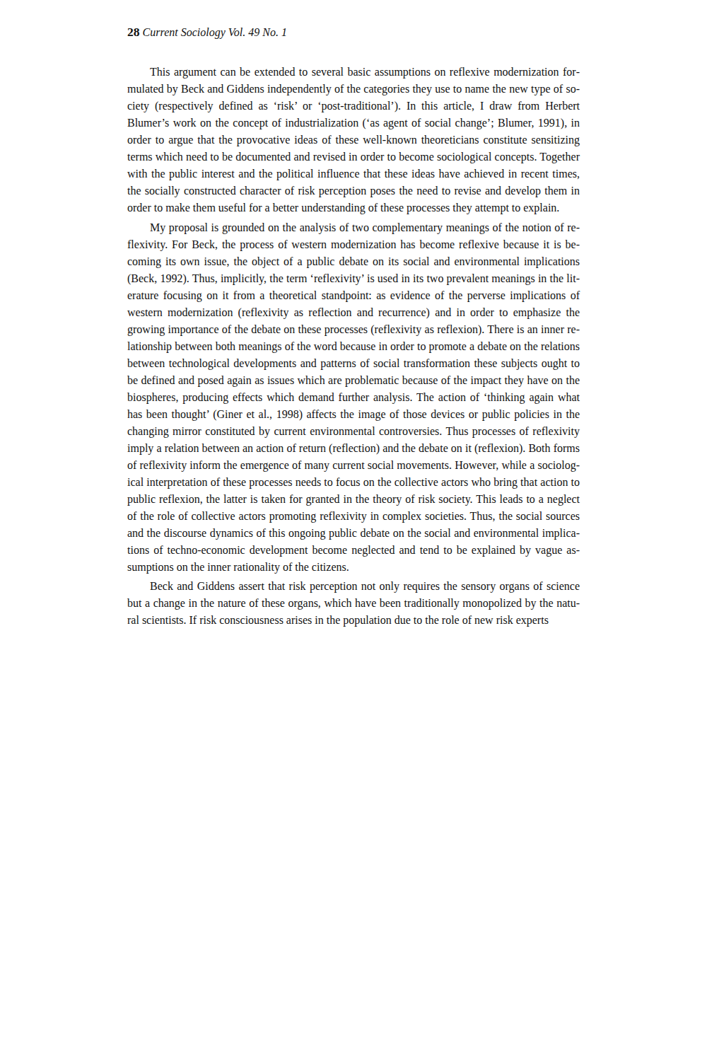28 Current Sociology Vol. 49 No. 1
This argument can be extended to several basic assumptions on reflexive modernization formulated by Beck and Giddens independently of the categories they use to name the new type of society (respectively defined as ‘risk’ or ‘post-traditional’). In this article, I draw from Herbert Blumer’s work on the concept of industrialization (‘as agent of social change’; Blumer, 1991), in order to argue that the provocative ideas of these well-known theoreticians constitute sensitizing terms which need to be documented and revised in order to become sociological concepts. Together with the public interest and the political influence that these ideas have achieved in recent times, the socially constructed character of risk perception poses the need to revise and develop them in order to make them useful for a better understanding of these processes they attempt to explain.
My proposal is grounded on the analysis of two complementary meanings of the notion of reflexivity. For Beck, the process of western modernization has become reflexive because it is becoming its own issue, the object of a public debate on its social and environmental implications (Beck, 1992). Thus, implicitly, the term ‘reflexivity’ is used in its two prevalent meanings in the literature focusing on it from a theoretical standpoint: as evidence of the perverse implications of western modernization (reflexivity as reflection and recurrence) and in order to emphasize the growing importance of the debate on these processes (reflexivity as reflexion). There is an inner relationship between both meanings of the word because in order to promote a debate on the relations between technological developments and patterns of social transformation these subjects ought to be defined and posed again as issues which are problematic because of the impact they have on the biospheres, producing effects which demand further analysis. The action of ‘thinking again what has been thought’ (Giner et al., 1998) affects the image of those devices or public policies in the changing mirror constituted by current environmental controversies. Thus processes of reflexivity imply a relation between an action of return (reflection) and the debate on it (reflexion). Both forms of reflexivity inform the emergence of many current social movements. However, while a sociological interpretation of these processes needs to focus on the collective actors who bring that action to public reflexion, the latter is taken for granted in the theory of risk society. This leads to a neglect of the role of collective actors promoting reflexivity in complex societies. Thus, the social sources and the discourse dynamics of this ongoing public debate on the social and environmental implications of techno-economic development become neglected and tend to be explained by vague assumptions on the inner rationality of the citizens.
Beck and Giddens assert that risk perception not only requires the sensory organs of science but a change in the nature of these organs, which have been traditionally monopolized by the natural scientists. If risk consciousness arises in the population due to the role of new risk experts